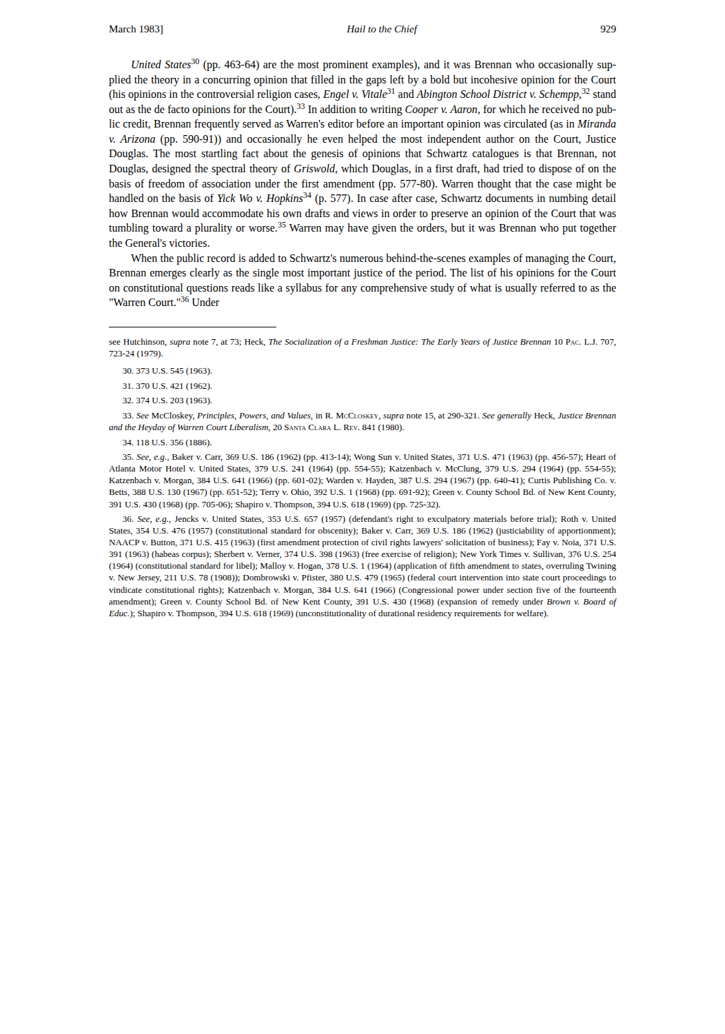March 1983]
Hail to the Chief
929
United States30 (pp. 463-64) are the most prominent examples), and it was Brennan who occasionally supplied the theory in a concurring opinion that filled in the gaps left by a bold but incohesive opinion for the Court (his opinions in the controversial religion cases, Engel v. Vitale31 and Abington School District v. Schempp,32 stand out as the de facto opinions for the Court).33 In addition to writing Cooper v. Aaron, for which he received no public credit, Brennan frequently served as Warren's editor before an important opinion was circulated (as in Miranda v. Arizona (pp. 590-91)) and occasionally he even helped the most independent author on the Court, Justice Douglas. The most startling fact about the genesis of opinions that Schwartz catalogues is that Brennan, not Douglas, designed the spectral theory of Griswold, which Douglas, in a first draft, had tried to dispose of on the basis of freedom of association under the first amendment (pp. 577-80). Warren thought that the case might be handled on the basis of Yick Wo v. Hopkins34 (p. 577). In case after case, Schwartz documents in numbing detail how Brennan would accommodate his own drafts and views in order to preserve an opinion of the Court that was tumbling toward a plurality or worse.35 Warren may have given the orders, but it was Brennan who put together the General's victories.
When the public record is added to Schwartz's numerous behind-the-scenes examples of managing the Court, Brennan emerges clearly as the single most important justice of the period. The list of his opinions for the Court on constitutional questions reads like a syllabus for any comprehensive study of what is usually referred to as the "Warren Court."36 Under
see Hutchinson, supra note 7, at 73; Heck, The Socialization of a Freshman Justice: The Early Years of Justice Brennan 10 Pac. L.J. 707, 723-24 (1979).
30. 373 U.S. 545 (1963).
31. 370 U.S. 421 (1962).
32. 374 U.S. 203 (1963).
33. See McCloskey, Principles, Powers, and Values, in R. McCloskey, supra note 15, at 290-321. See generally Heck, Justice Brennan and the Heyday of Warren Court Liberalism, 20 Santa Clara L. Rev. 841 (1980).
34. 118 U.S. 356 (1886).
35. See, e.g., Baker v. Carr, 369 U.S. 186 (1962) (pp. 413-14); Wong Sun v. United States, 371 U.S. 471 (1963) (pp. 456-57); Heart of Atlanta Motor Hotel v. United States, 379 U.S. 241 (1964) (pp. 554-55); Katzenbach v. McClung, 379 U.S. 294 (1964) (pp. 554-55); Katzenbach v. Morgan, 384 U.S. 641 (1966) (pp. 601-02); Warden v. Hayden, 387 U.S. 294 (1967) (pp. 640-41); Curtis Publishing Co. v. Betts, 388 U.S. 130 (1967) (pp. 651-52); Terry v. Ohio, 392 U.S. 1 (1968) (pp. 691-92); Green v. County School Bd. of New Kent County, 391 U.S. 430 (1968) (pp. 705-06); Shapiro v. Thompson, 394 U.S. 618 (1969) (pp. 725-32).
36. See, e.g., Jencks v. United States, 353 U.S. 657 (1957) (defendant's right to exculpatory materials before trial); Roth v. United States, 354 U.S. 476 (1957) (constitutional standard for obscenity); Baker v. Carr, 369 U.S. 186 (1962) (justiciability of apportionment); NAACP v. Button, 371 U.S. 415 (1963) (first amendment protection of civil rights lawyers' solicitation of business); Fay v. Noia, 371 U.S. 391 (1963) (habeas corpus); Sherbert v. Verner, 374 U.S. 398 (1963) (free exercise of religion); New York Times v. Sullivan, 376 U.S. 254 (1964) (constitutional standard for libel); Malloy v. Hogan, 378 U.S. 1 (1964) (application of fifth amendment to states, overruling Twining v. New Jersey, 211 U.S. 78 (1908)); Dombrowski v. Pfister, 380 U.S. 479 (1965) (federal court intervention into state court proceedings to vindicate constitutional rights); Katzenbach v. Morgan, 384 U.S. 641 (1966) (Congressional power under section five of the fourteenth amendment); Green v. County School Bd. of New Kent County, 391 U.S. 430 (1968) (expansion of remedy under Brown v. Board of Educ.); Shapiro v. Thompson, 394 U.S. 618 (1969) (unconstitutionality of durational residency requirements for welfare).